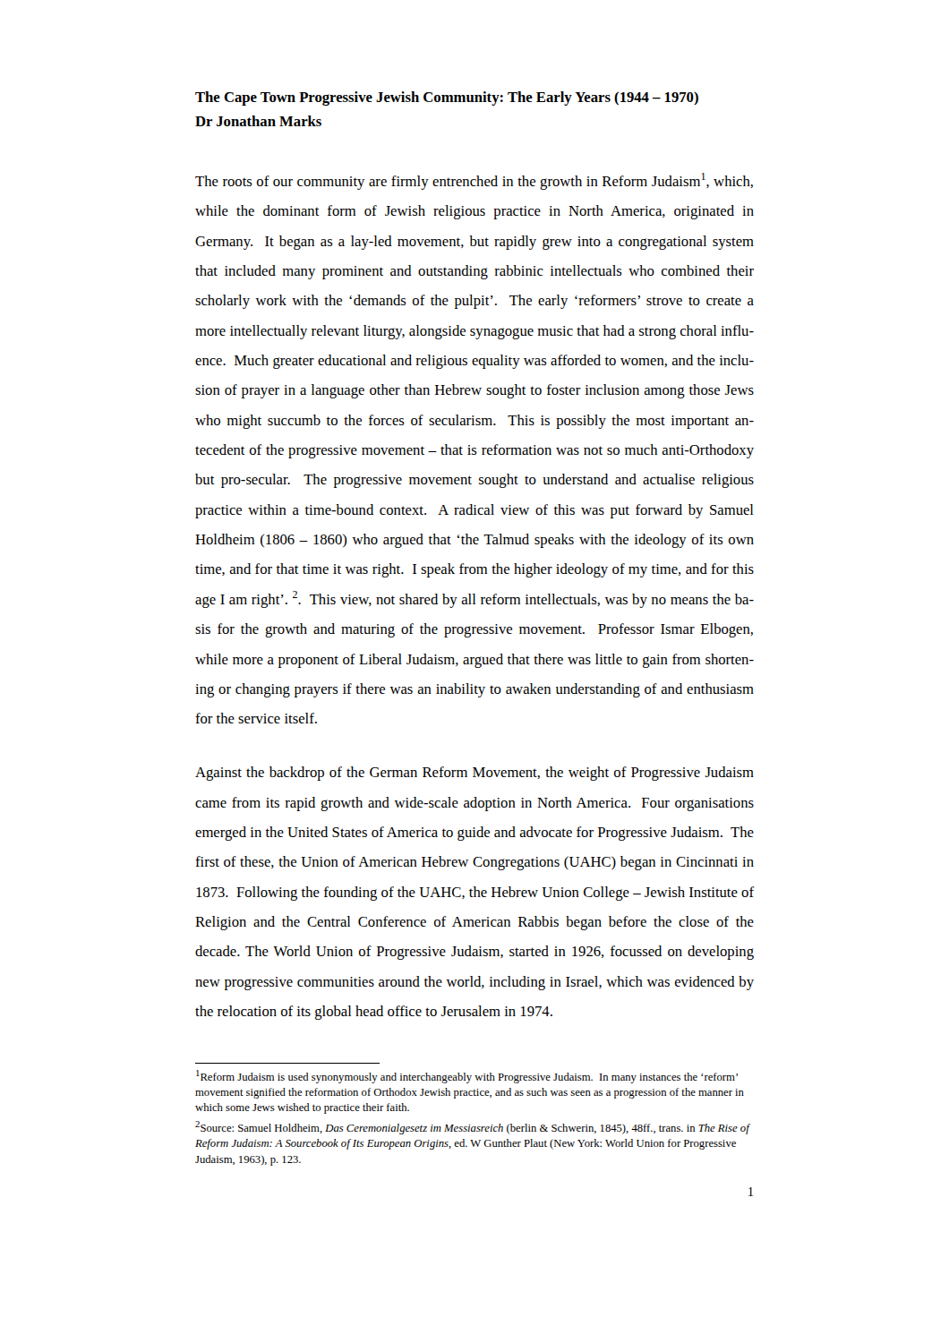The Cape Town Progressive Jewish Community: The Early Years (1944 – 1970) Dr Jonathan Marks
The roots of our community are firmly entrenched in the growth in Reform Judaism1, which, while the dominant form of Jewish religious practice in North America, originated in Germany. It began as a lay-led movement, but rapidly grew into a congregational system that included many prominent and outstanding rabbinic intellectuals who combined their scholarly work with the ‘demands of the pulpit’. The early ‘reformers’ strove to create a more intellectually relevant liturgy, alongside synagogue music that had a strong choral influence. Much greater educational and religious equality was afforded to women, and the inclusion of prayer in a language other than Hebrew sought to foster inclusion among those Jews who might succumb to the forces of secularism. This is possibly the most important antecedent of the progressive movement – that is reformation was not so much anti-Orthodoxy but pro-secular. The progressive movement sought to understand and actualise religious practice within a time-bound context. A radical view of this was put forward by Samuel Holdheim (1806 – 1860) who argued that ‘the Talmud speaks with the ideology of its own time, and for that time it was right. I speak from the higher ideology of my time, and for this age I am right’. 2. This view, not shared by all reform intellectuals, was by no means the basis for the growth and maturing of the progressive movement. Professor Ismar Elbogen, while more a proponent of Liberal Judaism, argued that there was little to gain from shortening or changing prayers if there was an inability to awaken understanding of and enthusiasm for the service itself.
Against the backdrop of the German Reform Movement, the weight of Progressive Judaism came from its rapid growth and wide-scale adoption in North America. Four organisations emerged in the United States of America to guide and advocate for Progressive Judaism. The first of these, the Union of American Hebrew Congregations (UAHC) began in Cincinnati in 1873. Following the founding of the UAHC, the Hebrew Union College – Jewish Institute of Religion and the Central Conference of American Rabbis began before the close of the decade. The World Union of Progressive Judaism, started in 1926, focussed on developing new progressive communities around the world, including in Israel, which was evidenced by the relocation of its global head office to Jerusalem in 1974.
1Reform Judaism is used synonymously and interchangeably with Progressive Judaism. In many instances the ‘reform’ movement signified the reformation of Orthodox Jewish practice, and as such was seen as a progression of the manner in which some Jews wished to practice their faith.
2Source: Samuel Holdheim, Das Ceremonialgesetz im Messiasreich (berlin & Schwerin, 1845), 48ff., trans. in The Rise of Reform Judaism: A Sourcebook of Its European Origins, ed. W Gunther Plaut (New York: World Union for Progressive Judaism, 1963), p. 123.
1